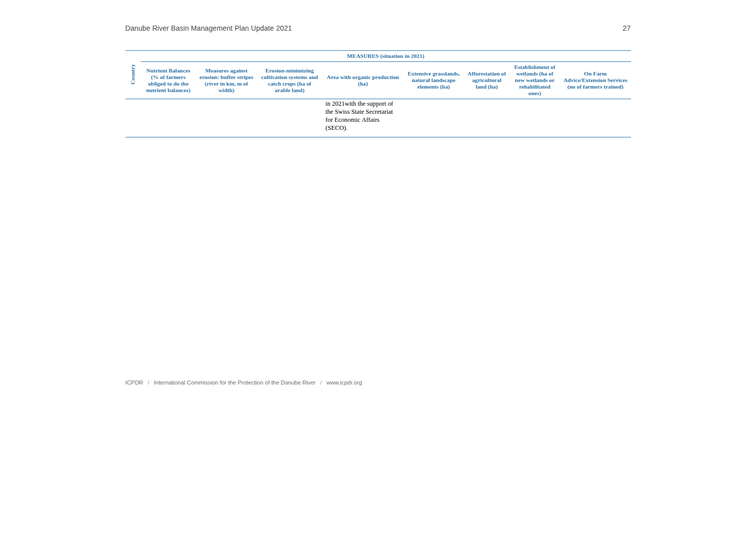Danube River Basin Management Plan Update 2021
27
| Country | MEASURES (situation in 2021) |
| --- | --- |
| Nutrient Balances (% of farmers obliged to do the nutrient balances) | Measures against erosion: buffer stripes (river in km, m of width) | Erosion-minimizing cultivation systems and catch crops (ha of arable land) | Area with organic production (ha) | Extensive grasslands, natural landscape elements (ha) | Afforestation of agricultural land (ha) | Establishment of wetlands (ha of new wetlands or rehabilitated ones) | On Farm Advice/Extension Services (no of farmers trained) |
| | | | | in 2021with the support of the Swiss State Secretariat for Economic Affairs (SECO). | | | | |
ICPDR / International Commission for the Protection of the Danube River / www.icpdr.org